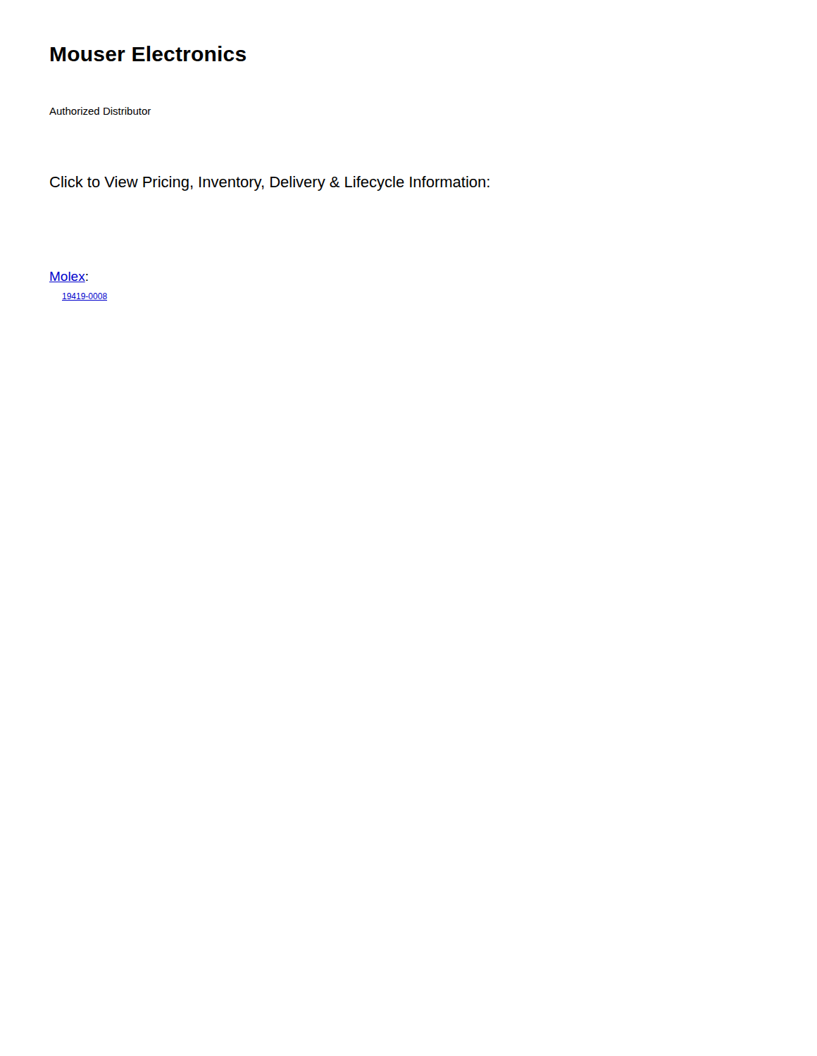Mouser Electronics
Authorized Distributor
Click to View Pricing, Inventory, Delivery & Lifecycle Information:
Molex:
19419-0008